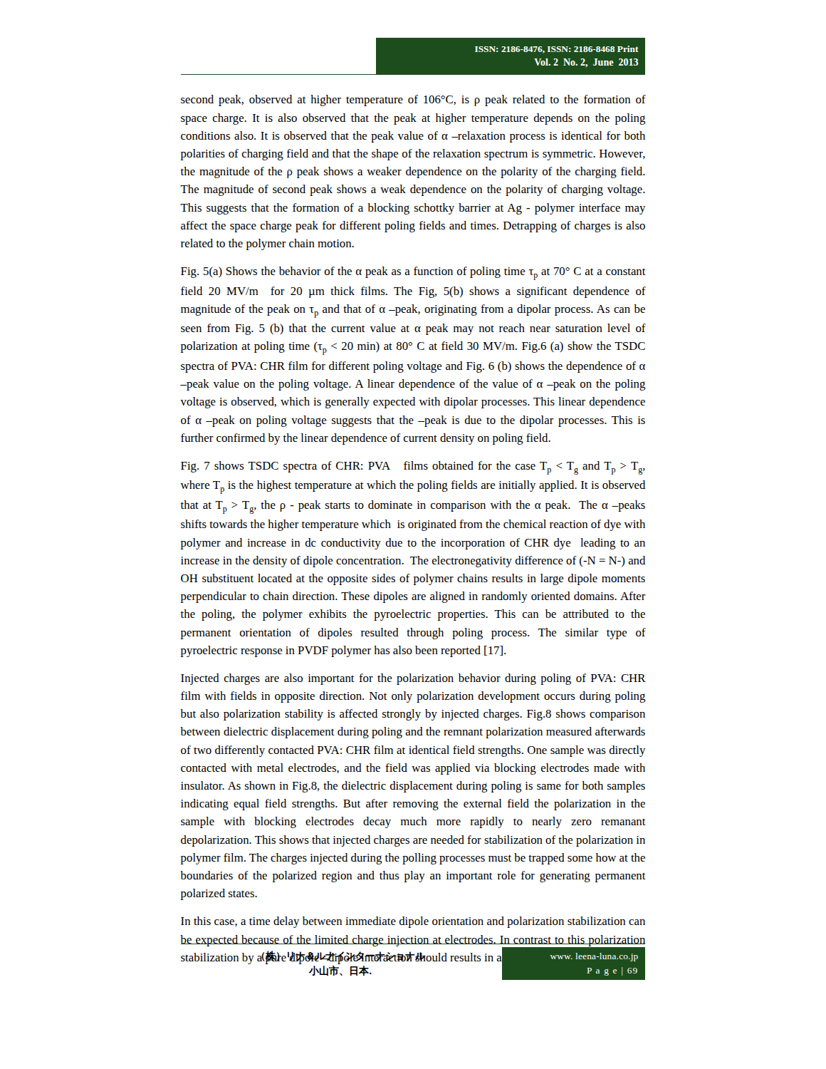ISSN: 2186-8476, ISSN: 2186-8468 Print
Vol. 2 No. 2, June 2013
second peak, observed at higher temperature of 106°C, is ρ peak related to the formation of space charge. It is also observed that the peak at higher temperature depends on the poling conditions also. It is observed that the peak value of α –relaxation process is identical for both polarities of charging field and that the shape of the relaxation spectrum is symmetric. However, the magnitude of the ρ peak shows a weaker dependence on the polarity of the charging field. The magnitude of second peak shows a weak dependence on the polarity of charging voltage. This suggests that the formation of a blocking schottky barrier at Ag - polymer interface may affect the space charge peak for different poling fields and times. Detrapping of charges is also related to the polymer chain motion.
Fig. 5(a) Shows the behavior of the α peak as a function of poling time τp at 70° C at a constant field 20 MV/m for 20 µm thick films. The Fig, 5(b) shows a significant dependence of magnitude of the peak on τp and that of α –peak, originating from a dipolar process. As can be seen from Fig. 5 (b) that the current value at α peak may not reach near saturation level of polarization at poling time (τp < 20 min) at 80° C at field 30 MV/m. Fig.6 (a) show the TSDC spectra of PVA: CHR film for different poling voltage and Fig. 6 (b) shows the dependence of α –peak value on the poling voltage. A linear dependence of the value of α –peak on the poling voltage is observed, which is generally expected with dipolar processes. This linear dependence of α –peak on poling voltage suggests that the –peak is due to the dipolar processes. This is further confirmed by the linear dependence of current density on poling field.
Fig. 7 shows TSDC spectra of CHR: PVA films obtained for the case Tp < Tg and Tp > Tg, where Tp is the highest temperature at which the poling fields are initially applied. It is observed that at Tp > Tg, the ρ - peak starts to dominate in comparison with the α peak. The α –peaks shifts towards the higher temperature which is originated from the chemical reaction of dye with polymer and increase in dc conductivity due to the incorporation of CHR dye leading to an increase in the density of dipole concentration. The electronegativity difference of (-N = N-) and OH substituent located at the opposite sides of polymer chains results in large dipole moments perpendicular to chain direction. These dipoles are aligned in randomly oriented domains. After the poling, the polymer exhibits the pyroelectric properties. This can be attributed to the permanent orientation of dipoles resulted through poling process. The similar type of pyroelectric response in PVDF polymer has also been reported [17].
Injected charges are also important for the polarization behavior during poling of PVA: CHR film with fields in opposite direction. Not only polarization development occurs during poling but also polarization stability is affected strongly by injected charges. Fig.8 shows comparison between dielectric displacement during poling and the remnant polarization measured afterwards of two differently contacted PVA: CHR film at identical field strengths. One sample was directly contacted with metal electrodes, and the field was applied via blocking electrodes made with insulator. As shown in Fig.8, the dielectric displacement during poling is same for both samples indicating equal field strengths. But after removing the external field the polarization in the sample with blocking electrodes decay much more rapidly to nearly zero remanant depolarization. This shows that injected charges are needed for stabilization of the polarization in polymer film. The charges injected during the polling processes must be trapped some how at the boundaries of the polarized region and thus play an important role for generating permanent polarized states.
In this case, a time delay between immediate dipole orientation and polarization stabilization can be expected because of the limited charge injection at electrodes. In contrast to this polarization stabilization by a pure dipole –dipole interaction should results in an immediate
（株）リナ＆ルナインターナショナル
小山市、日本.
www. leena-luna.co.jp
P a g e | 69